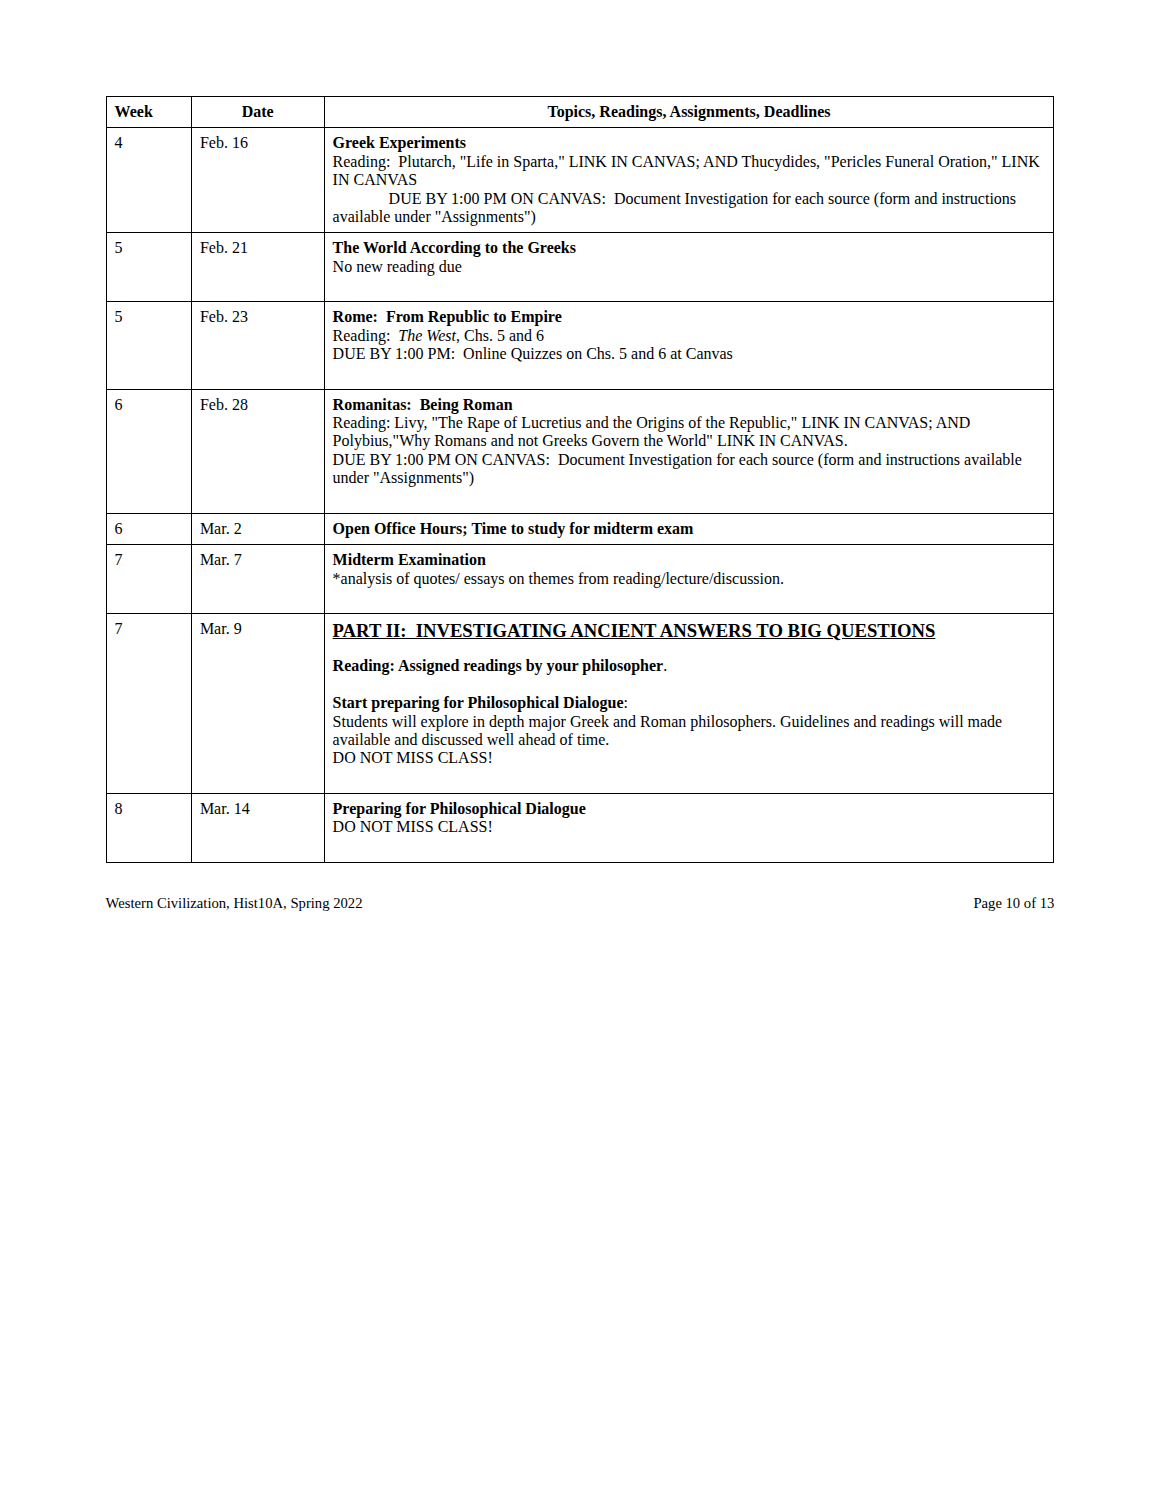| Week | Date | Topics, Readings, Assignments, Deadlines |
| --- | --- | --- |
| 4 | Feb. 16 | Greek Experiments Reading: Plutarch, "Life in Sparta," LINK IN CANVAS; AND Thucydides, "Pericles Funeral Oration," LINK IN CANVAS DUE BY 1:00 PM ON CANVAS: Document Investigation for each source (form and instructions available under "Assignments") |
| 5 | Feb. 21 | The World According to the Greeks No new reading due |
| 5 | Feb. 23 | Rome: From Republic to Empire Reading: The West , Chs. 5 and 6 DUE BY 1:00 PM: Online Quizzes on Chs. 5 and 6 at Canvas |
| 6 | Feb. 28 | Romanitas: Being Roman Reading: Livy, "The Rape of Lucretius and the Origins of the Republic," LINK IN CANVAS; AND Polybius,"Why Romans and not Greeks Govern the World" LINK IN CANVAS. DUE BY 1:00 PM ON CANVAS: Document Investigation for each source (form and instructions available under "Assignments") |
| 6 | Mar. 2 | Open Office Hours; Time to study for midterm exam |
| 7 | Mar. 7 | Midterm Examination *analysis of quotes/ essays on themes from reading/lecture/discussion. |
| 7 | Mar. 9 | PART II: INVESTIGATING ANCIENT ANSWERS TO BIG QUESTIONS Reading: Assigned readings by your philosopher . Start preparing for Philosophical Dialogue : Students will explore in depth major Greek and Roman philosophers. Guidelines and readings will made available and discussed well ahead of time. DO NOT MISS CLASS! |
| 8 | Mar. 14 | Preparing for Philosophical Dialogue DO NOT MISS CLASS! |
Western Civilization, Hist10A, Spring 2022 Page 10 of 13